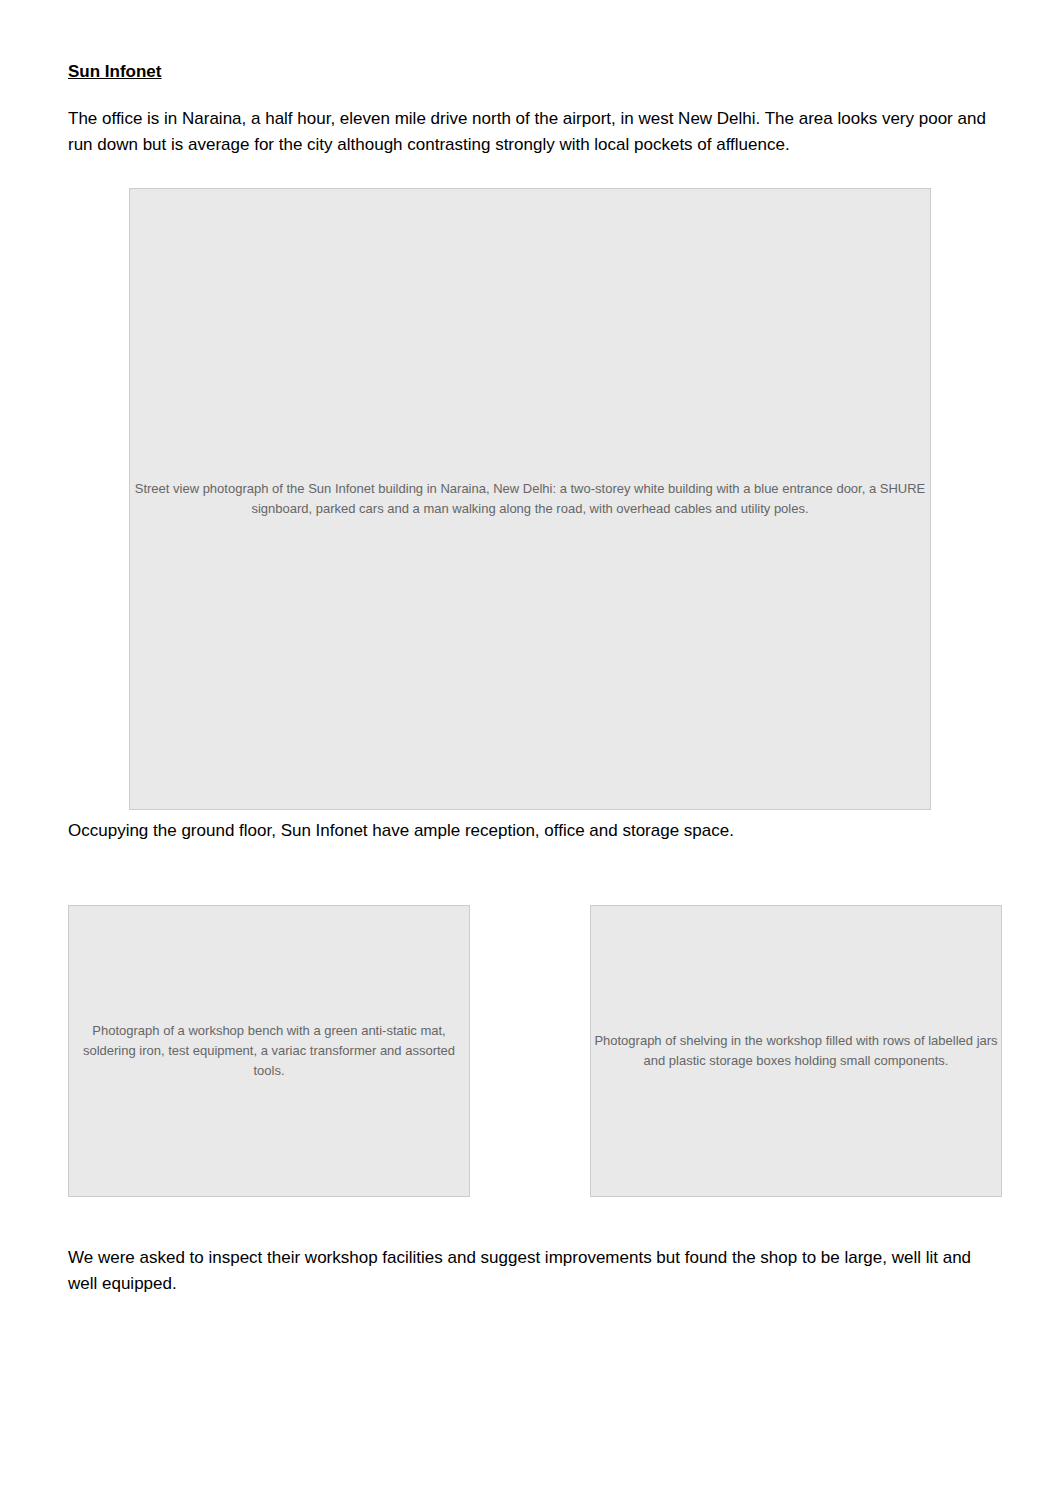Sun Infonet
The office is in Naraina, a half hour, eleven mile drive north of the airport, in west New Delhi. The area looks very poor and run down but is average for the city although contrasting strongly with local pockets of affluence.
Street view photograph of the Sun Infonet building in Naraina, New Delhi: a two-storey white building with a blue entrance door, a SHURE signboard, parked cars and a man walking along the road, with overhead cables and utility poles.
Occupying the ground floor, Sun Infonet have ample reception, office and storage space.
Photograph of a workshop bench with a green anti-static mat, soldering iron, test equipment, a variac transformer and assorted tools.
Photograph of shelving in the workshop filled with rows of labelled jars and plastic storage boxes holding small components.
We were asked to inspect their workshop facilities and suggest improvements but found the shop to be large, well lit and well equipped.